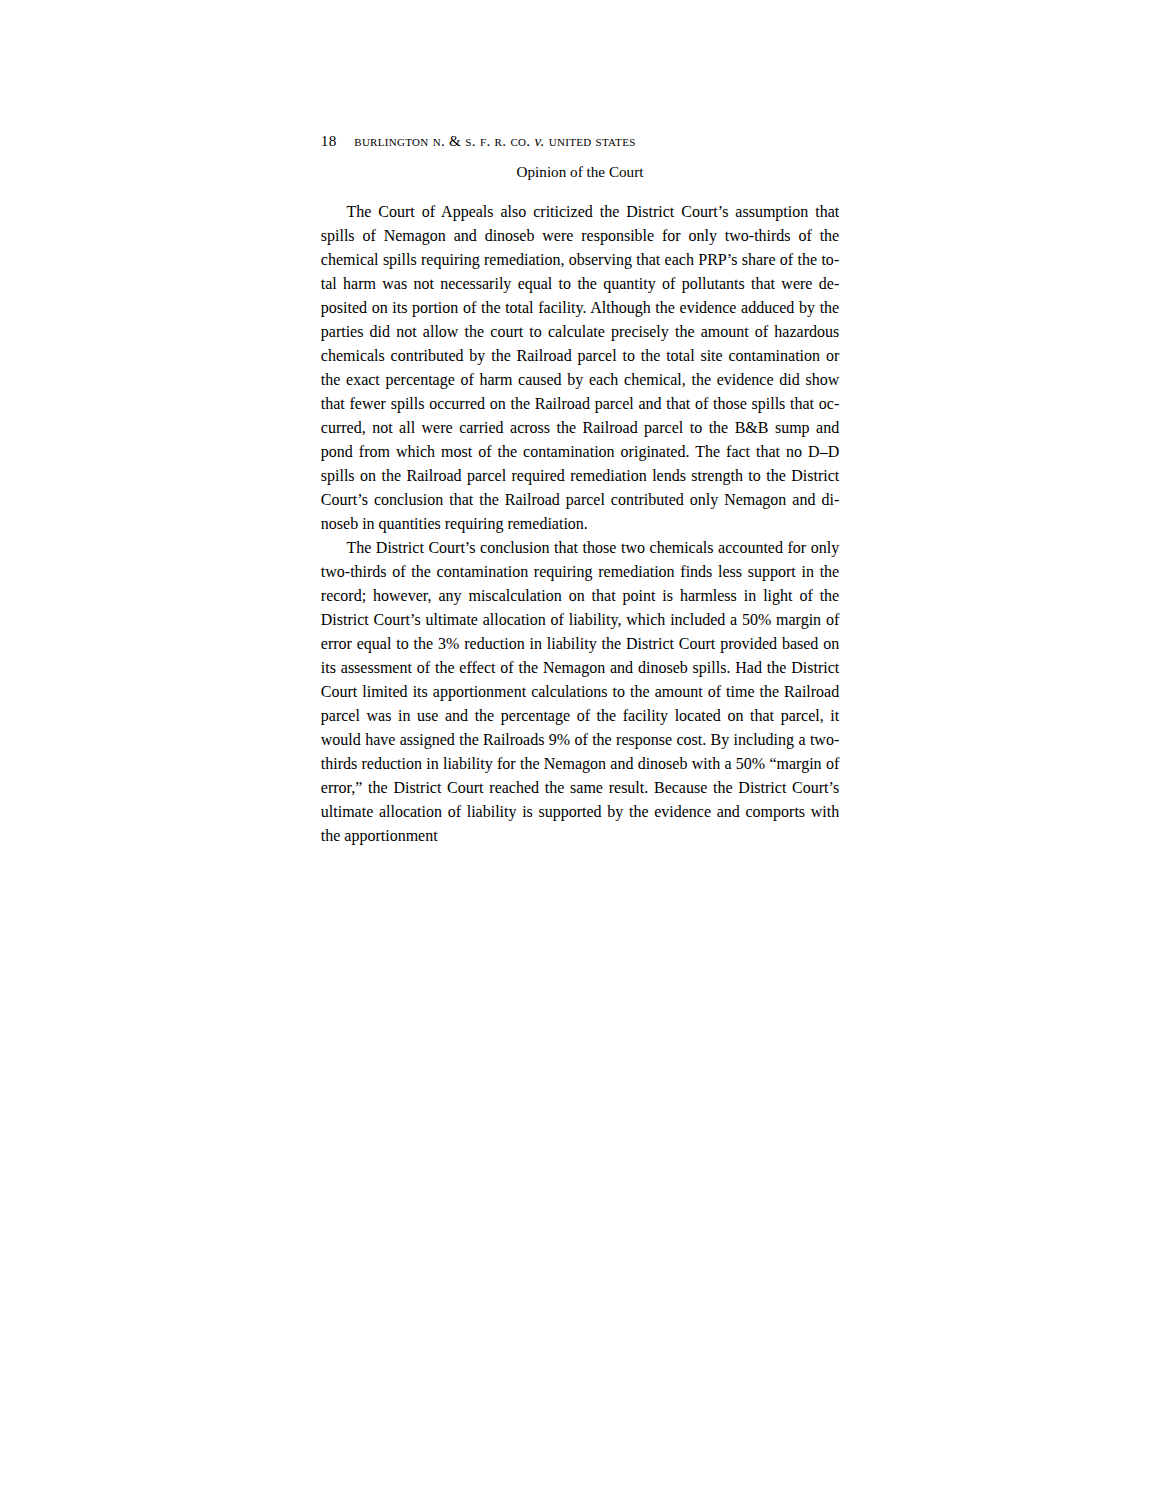18 BURLINGTON N. & S. F. R. CO. v. UNITED STATES
Opinion of the Court
The Court of Appeals also criticized the District Court’s assumption that spills of Nemagon and dinoseb were responsible for only two-thirds of the chemical spills requiring remediation, observing that each PRP’s share of the total harm was not necessarily equal to the quantity of pollutants that were deposited on its portion of the total facility. Although the evidence adduced by the parties did not allow the court to calculate precisely the amount of hazardous chemicals contributed by the Railroad parcel to the total site contamination or the exact percentage of harm caused by each chemical, the evidence did show that fewer spills occurred on the Railroad parcel and that of those spills that occurred, not all were carried across the Railroad parcel to the B&B sump and pond from which most of the contamination originated. The fact that no D–D spills on the Railroad parcel required remediation lends strength to the District Court’s conclusion that the Railroad parcel contributed only Nemagon and dinoseb in quantities requiring remediation.
The District Court’s conclusion that those two chemicals accounted for only two-thirds of the contamination requiring remediation finds less support in the record; however, any miscalculation on that point is harmless in light of the District Court’s ultimate allocation of liability, which included a 50% margin of error equal to the 3% reduction in liability the District Court provided based on its assessment of the effect of the Nemagon and dinoseb spills. Had the District Court limited its apportionment calculations to the amount of time the Railroad parcel was in use and the percentage of the facility located on that parcel, it would have assigned the Railroads 9% of the response cost. By including a two-thirds reduction in liability for the Nemagon and dinoseb with a 50% “margin of error,” the District Court reached the same result. Because the District Court’s ultimate allocation of liability is supported by the evidence and comports with the apportionment